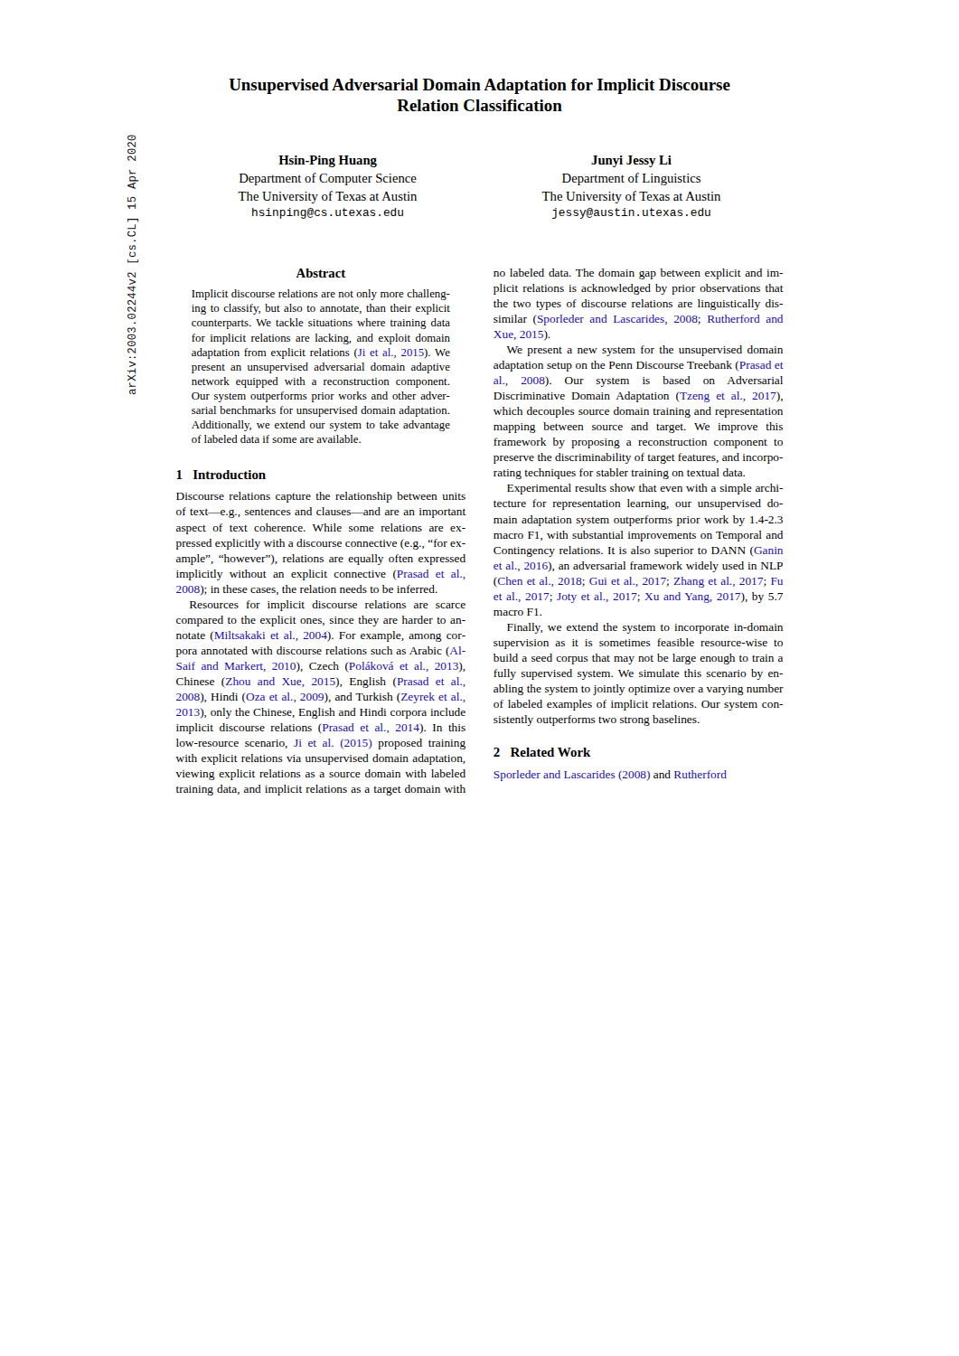arXiv:2003.02244v2 [cs.CL] 15 Apr 2020
Unsupervised Adversarial Domain Adaptation for Implicit Discourse
Relation Classification
Hsin-Ping Huang
Department of Computer Science
The University of Texas at Austin
hsinping@cs.utexas.edu
Junyi Jessy Li
Department of Linguistics
The University of Texas at Austin
jessy@austin.utexas.edu
Abstract
Implicit discourse relations are not only more challenging to classify, but also to annotate, than their explicit counterparts. We tackle situations where training data for implicit relations are lacking, and exploit domain adaptation from explicit relations (Ji et al., 2015). We present an unsupervised adversarial domain adaptive network equipped with a reconstruction component. Our system outperforms prior works and other adversarial benchmarks for unsupervised domain adaptation. Additionally, we extend our system to take advantage of labeled data if some are available.
1 Introduction
Discourse relations capture the relationship between units of text—e.g., sentences and clauses—and are an important aspect of text coherence. While some relations are expressed explicitly with a discourse connective (e.g., “for example”, “however”), relations are equally often expressed implicitly without an explicit connective (Prasad et al., 2008); in these cases, the relation needs to be inferred.
Resources for implicit discourse relations are scarce compared to the explicit ones, since they are harder to annotate (Miltsakaki et al., 2004). For example, among corpora annotated with discourse relations such as Arabic (Al-Saif and Markert, 2010), Czech (Poláková et al., 2013), Chinese (Zhou and Xue, 2015), English (Prasad et al., 2008), Hindi (Oza et al., 2009), and Turkish (Zeyrek et al., 2013), only the Chinese, English and Hindi corpora include implicit discourse relations (Prasad et al., 2014). In this low-resource scenario, Ji et al. (2015) proposed training with explicit relations via unsupervised domain adaptation, viewing explicit relations as a source domain with labeled training data, and implicit relations as a target domain with no labeled data. The domain gap between explicit and implicit relations is acknowledged by prior observations that the two types of discourse relations are linguistically dissimilar (Sporleder and Lascarides, 2008; Rutherford and Xue, 2015).
We present a new system for the unsupervised domain adaptation setup on the Penn Discourse Treebank (Prasad et al., 2008). Our system is based on Adversarial Discriminative Domain Adaptation (Tzeng et al., 2017), which decouples source domain training and representation mapping between source and target. We improve this framework by proposing a reconstruction component to preserve the discriminability of target features, and incorporating techniques for stabler training on textual data.
Experimental results show that even with a simple architecture for representation learning, our unsupervised domain adaptation system outperforms prior work by 1.4-2.3 macro F1, with substantial improvements on Temporal and Contingency relations. It is also superior to DANN (Ganin et al., 2016), an adversarial framework widely used in NLP (Chen et al., 2018; Gui et al., 2017; Zhang et al., 2017; Fu et al., 2017; Joty et al., 2017; Xu and Yang, 2017), by 5.7 macro F1.
Finally, we extend the system to incorporate in-domain supervision as it is sometimes feasible resource-wise to build a seed corpus that may not be large enough to train a fully supervised system. We simulate this scenario by enabling the system to jointly optimize over a varying number of labeled examples of implicit relations. Our system consistently outperforms two strong baselines.
2 Related Work
Sporleder and Lascarides (2008) and Rutherford